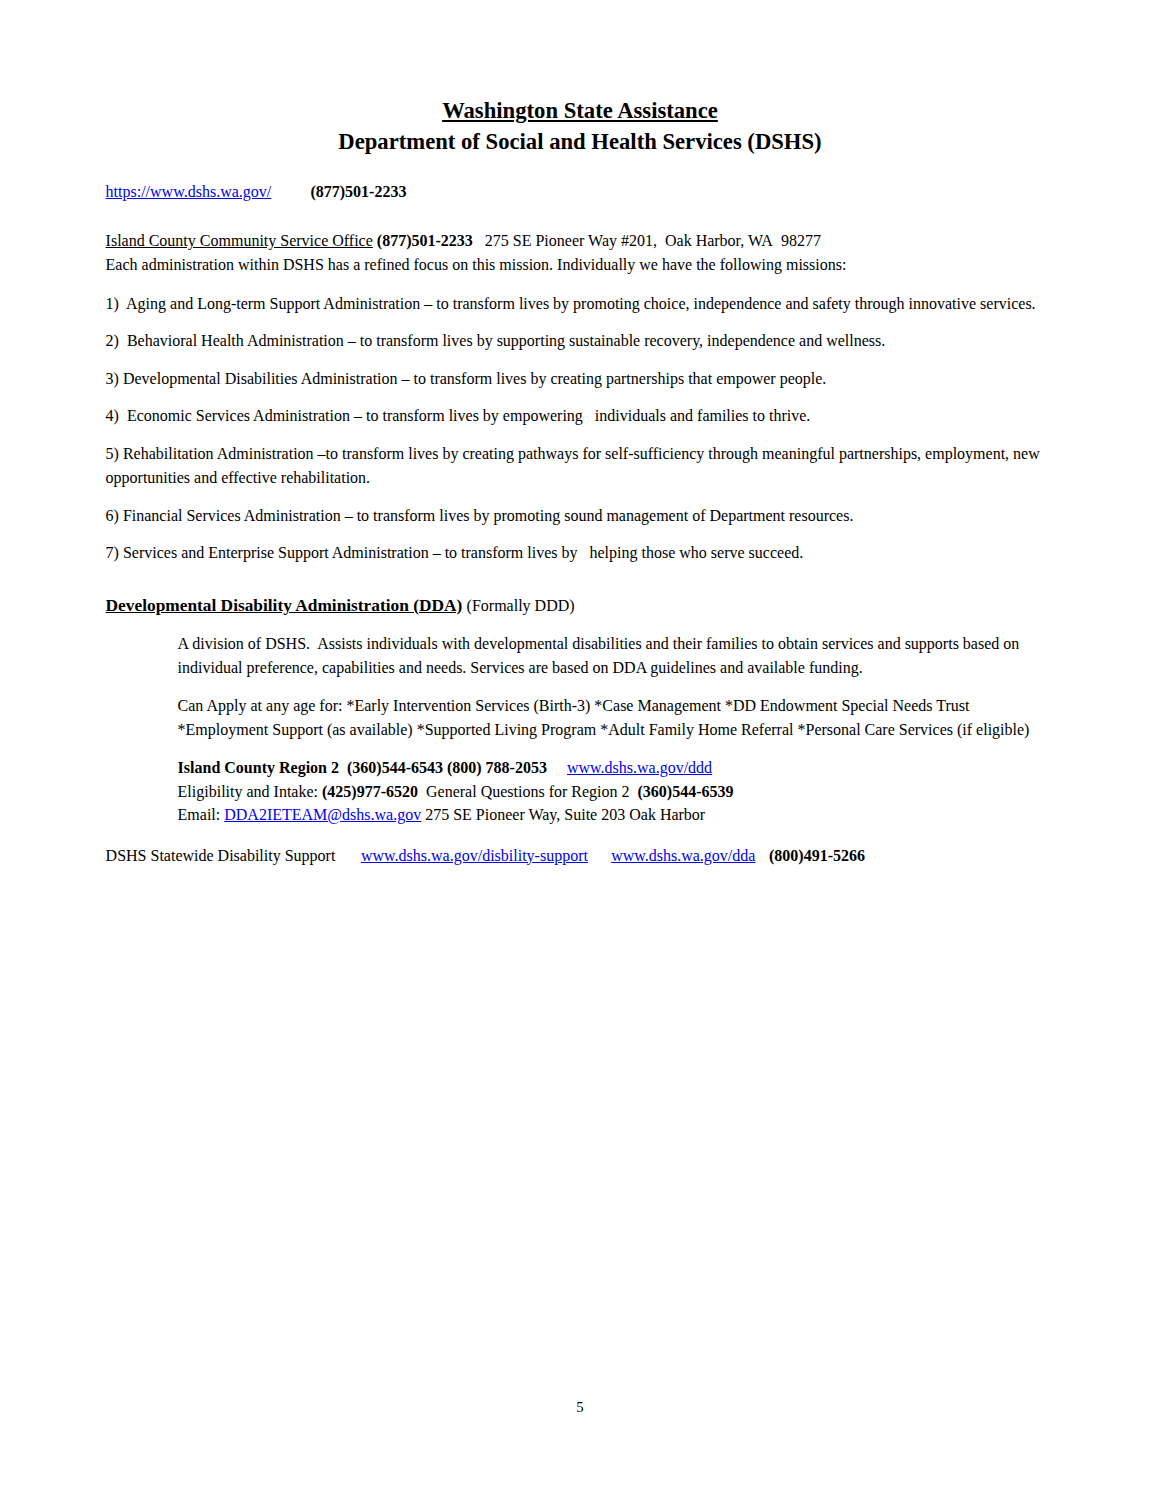Washington State Assistance
Department of Social and Health Services (DSHS)
https://www.dshs.wa.gov/ (877)501-2233
Island County Community Service Office (877)501-2233 275 SE Pioneer Way #201, Oak Harbor, WA 98277
Each administration within DSHS has a refined focus on this mission. Individually we have the following missions:
1) Aging and Long-term Support Administration – to transform lives by promoting choice, independence and safety through innovative services.
2) Behavioral Health Administration – to transform lives by supporting sustainable recovery, independence and wellness.
3) Developmental Disabilities Administration – to transform lives by creating partnerships that empower people.
4) Economic Services Administration – to transform lives by empowering individuals and families to thrive.
5) Rehabilitation Administration –to transform lives by creating pathways for self-sufficiency through meaningful partnerships, employment, new opportunities and effective rehabilitation.
6) Financial Services Administration – to transform lives by promoting sound management of Department resources.
7) Services and Enterprise Support Administration – to transform lives by helping those who serve succeed.
Developmental Disability Administration (DDA) (Formally DDD)
A division of DSHS. Assists individuals with developmental disabilities and their families to obtain services and supports based on individual preference, capabilities and needs. Services are based on DDA guidelines and available funding.
Can Apply at any age for: *Early Intervention Services (Birth-3) *Case Management *DD Endowment Special Needs Trust *Employment Support (as available) *Supported Living Program *Adult Family Home Referral *Personal Care Services (if eligible)
Island County Region 2 (360)544-6543 (800) 788-2053 www.dshs.wa.gov/ddd Eligibility and Intake: (425)977-6520 General Questions for Region 2 (360)544-6539 Email: DDA2IETEAM@dshs.wa.gov 275 SE Pioneer Way, Suite 203 Oak Harbor
DSHS Statewide Disability Support www.dshs.wa.gov/disbility-support www.dshs.wa.gov/dda (800)491-5266
5